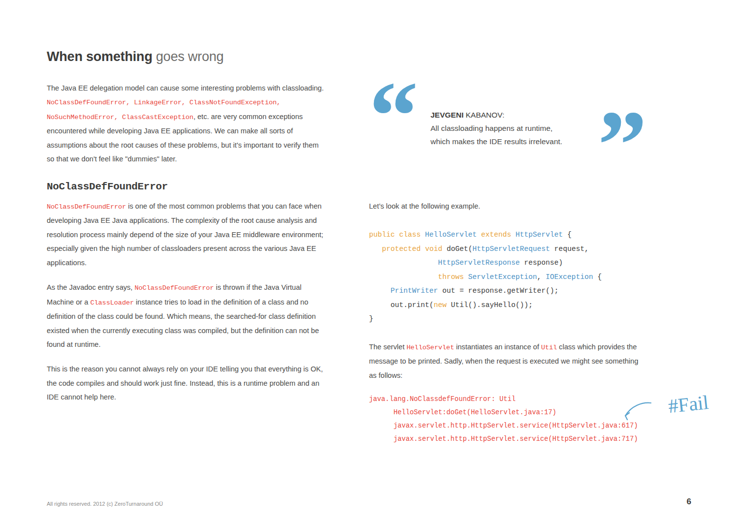When something goes wrong
The Java EE delegation model can cause some interesting problems with classloading. NoClassDefFoundError, LinkageError, ClassNotFoundException, NoSuchMethodError, ClassCastException, etc. are very common exceptions encountered while developing Java EE applications. We can make all sorts of assumptions about the root causes of these problems, but it's important to verify them so that we don't feel like "dummies" later.
NoClassDefFoundError
NoClassDefFoundError is one of the most common problems that you can face when developing Java EE Java applications. The complexity of the root cause analysis and resolution process mainly depend of the size of your Java EE middleware environment; especially given the high number of classloaders present across the various Java EE applications.
As the Javadoc entry says, NoClassDefFoundError is thrown if the Java Virtual Machine or a ClassLoader instance tries to load in the definition of a class and no definition of the class could be found. Which means, the searched-for class definition existed when the currently executing class was compiled, but the definition can not be found at runtime.
This is the reason you cannot always rely on your IDE telling you that everything is OK, the code compiles and should work just fine. Instead, this is a runtime problem and an IDE cannot help here.
“ ”
JEVGENI KABANOV:
All classloading happens at runtime,
which makes the IDE results irrelevant.
Let’s look at the following example.
public class HelloServlet extends HttpServlet {
   protected void doGet(HttpServletRequest request,
                HttpServletResponse response)
                throws ServletException, IOException {
     PrintWriter out = response.getWriter();
     out.print(new Util().sayHello());
}
The servlet HelloServlet instantiates an instance of Util class which provides the message to be printed. Sadly, when the request is executed we might see something as follows:
java.lang.NoClassdefFoundError: Util
      HelloServlet:doGet(HelloServlet.java:17)
      javax.servlet.http.HttpServlet.service(HttpServlet.java:617)
      javax.servlet.http.HttpServlet.service(HttpServlet.java:717)
#Fail
All rights reserved. 2012 (c) ZeroTurnaround OÜ
6